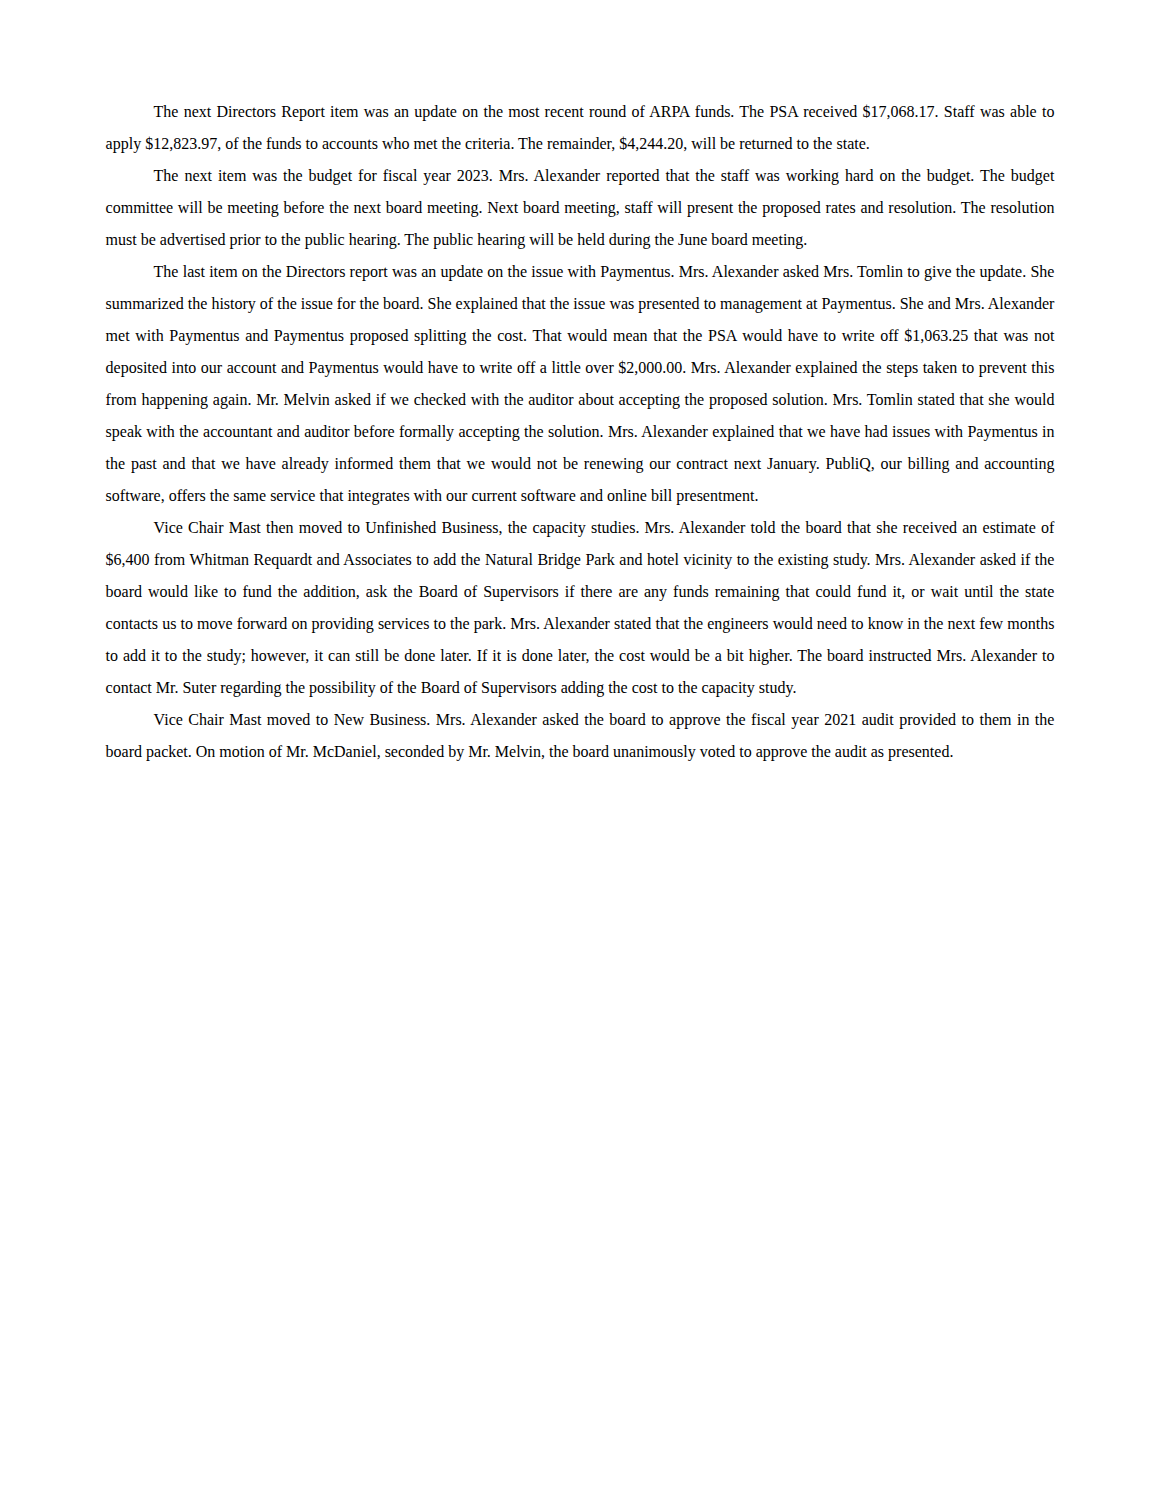The next Directors Report item was an update on the most recent round of ARPA funds. The PSA received $17,068.17. Staff was able to apply $12,823.97, of the funds to accounts who met the criteria. The remainder, $4,244.20, will be returned to the state.
The next item was the budget for fiscal year 2023. Mrs. Alexander reported that the staff was working hard on the budget. The budget committee will be meeting before the next board meeting. Next board meeting, staff will present the proposed rates and resolution. The resolution must be advertised prior to the public hearing. The public hearing will be held during the June board meeting.
The last item on the Directors report was an update on the issue with Paymentus. Mrs. Alexander asked Mrs. Tomlin to give the update. She summarized the history of the issue for the board. She explained that the issue was presented to management at Paymentus. She and Mrs. Alexander met with Paymentus and Paymentus proposed splitting the cost. That would mean that the PSA would have to write off $1,063.25 that was not deposited into our account and Paymentus would have to write off a little over $2,000.00. Mrs. Alexander explained the steps taken to prevent this from happening again. Mr. Melvin asked if we checked with the auditor about accepting the proposed solution. Mrs. Tomlin stated that she would speak with the accountant and auditor before formally accepting the solution. Mrs. Alexander explained that we have had issues with Paymentus in the past and that we have already informed them that we would not be renewing our contract next January. PubliQ, our billing and accounting software, offers the same service that integrates with our current software and online bill presentment.
Vice Chair Mast then moved to Unfinished Business, the capacity studies. Mrs. Alexander told the board that she received an estimate of $6,400 from Whitman Requardt and Associates to add the Natural Bridge Park and hotel vicinity to the existing study. Mrs. Alexander asked if the board would like to fund the addition, ask the Board of Supervisors if there are any funds remaining that could fund it, or wait until the state contacts us to move forward on providing services to the park. Mrs. Alexander stated that the engineers would need to know in the next few months to add it to the study; however, it can still be done later. If it is done later, the cost would be a bit higher. The board instructed Mrs. Alexander to contact Mr. Suter regarding the possibility of the Board of Supervisors adding the cost to the capacity study.
Vice Chair Mast moved to New Business. Mrs. Alexander asked the board to approve the fiscal year 2021 audit provided to them in the board packet. On motion of Mr. McDaniel, seconded by Mr. Melvin, the board unanimously voted to approve the audit as presented.